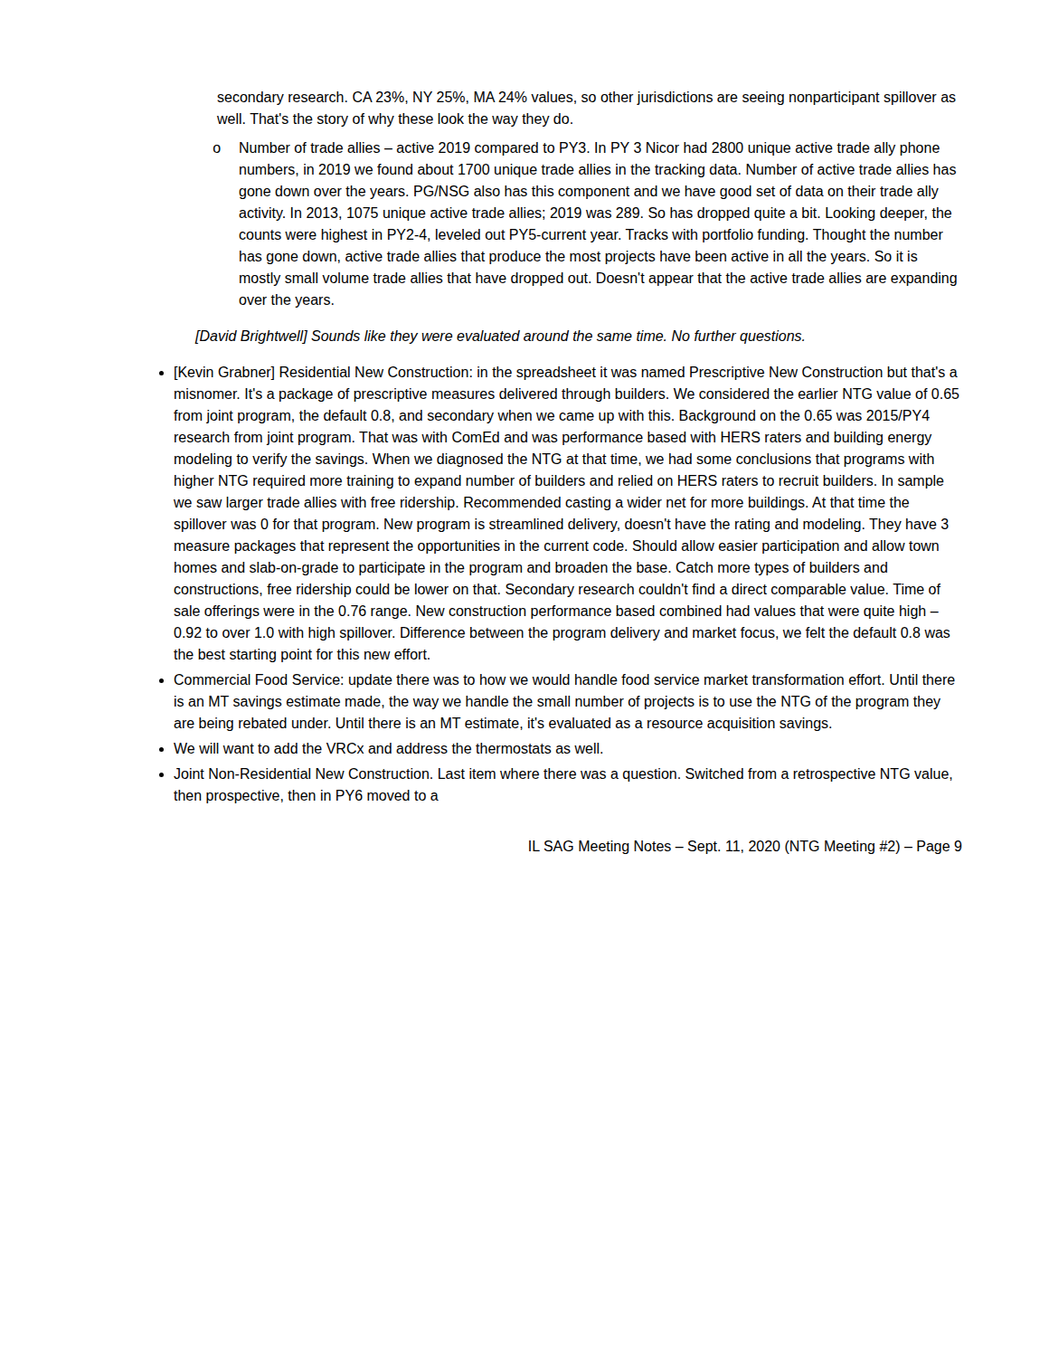secondary research. CA 23%, NY 25%, MA 24% values, so other jurisdictions are seeing nonparticipant spillover as well. That's the story of why these look the way they do.
o
Number of trade allies – active 2019 compared to PY3. In PY 3 Nicor had 2800 unique active trade ally phone numbers, in 2019 we found about 1700 unique trade allies in the tracking data. Number of active trade allies has gone down over the years. PG/NSG also has this component and we have good set of data on their trade ally activity. In 2013, 1075 unique active trade allies; 2019 was 289. So has dropped quite a bit. Looking deeper, the counts were highest in PY2-4, leveled out PY5-current year. Tracks with portfolio funding. Thought the number has gone down, active trade allies that produce the most projects have been active in all the years. So it is mostly small volume trade allies that have dropped out. Doesn't appear that the active trade allies are expanding over the years.
[David Brightwell] Sounds like they were evaluated around the same time. No further questions.
[Kevin Grabner] Residential New Construction: in the spreadsheet it was named Prescriptive New Construction but that's a misnomer. It's a package of prescriptive measures delivered through builders. We considered the earlier NTG value of 0.65 from joint program, the default 0.8, and secondary when we came up with this. Background on the 0.65 was 2015/PY4 research from joint program. That was with ComEd and was performance based with HERS raters and building energy modeling to verify the savings. When we diagnosed the NTG at that time, we had some conclusions that programs with higher NTG required more training to expand number of builders and relied on HERS raters to recruit builders. In sample we saw larger trade allies with free ridership. Recommended casting a wider net for more buildings. At that time the spillover was 0 for that program. New program is streamlined delivery, doesn't have the rating and modeling. They have 3 measure packages that represent the opportunities in the current code. Should allow easier participation and allow town homes and slab-on-grade to participate in the program and broaden the base. Catch more types of builders and constructions, free ridership could be lower on that. Secondary research couldn't find a direct comparable value. Time of sale offerings were in the 0.76 range. New construction performance based combined had values that were quite high – 0.92 to over 1.0 with high spillover. Difference between the program delivery and market focus, we felt the default 0.8 was the best starting point for this new effort.
Commercial Food Service: update there was to how we would handle food service market transformation effort. Until there is an MT savings estimate made, the way we handle the small number of projects is to use the NTG of the program they are being rebated under. Until there is an MT estimate, it's evaluated as a resource acquisition savings.
We will want to add the VRCx and address the thermostats as well.
Joint Non-Residential New Construction. Last item where there was a question. Switched from a retrospective NTG value, then prospective, then in PY6 moved to a
IL SAG Meeting Notes – Sept. 11, 2020 (NTG Meeting #2) – Page 9